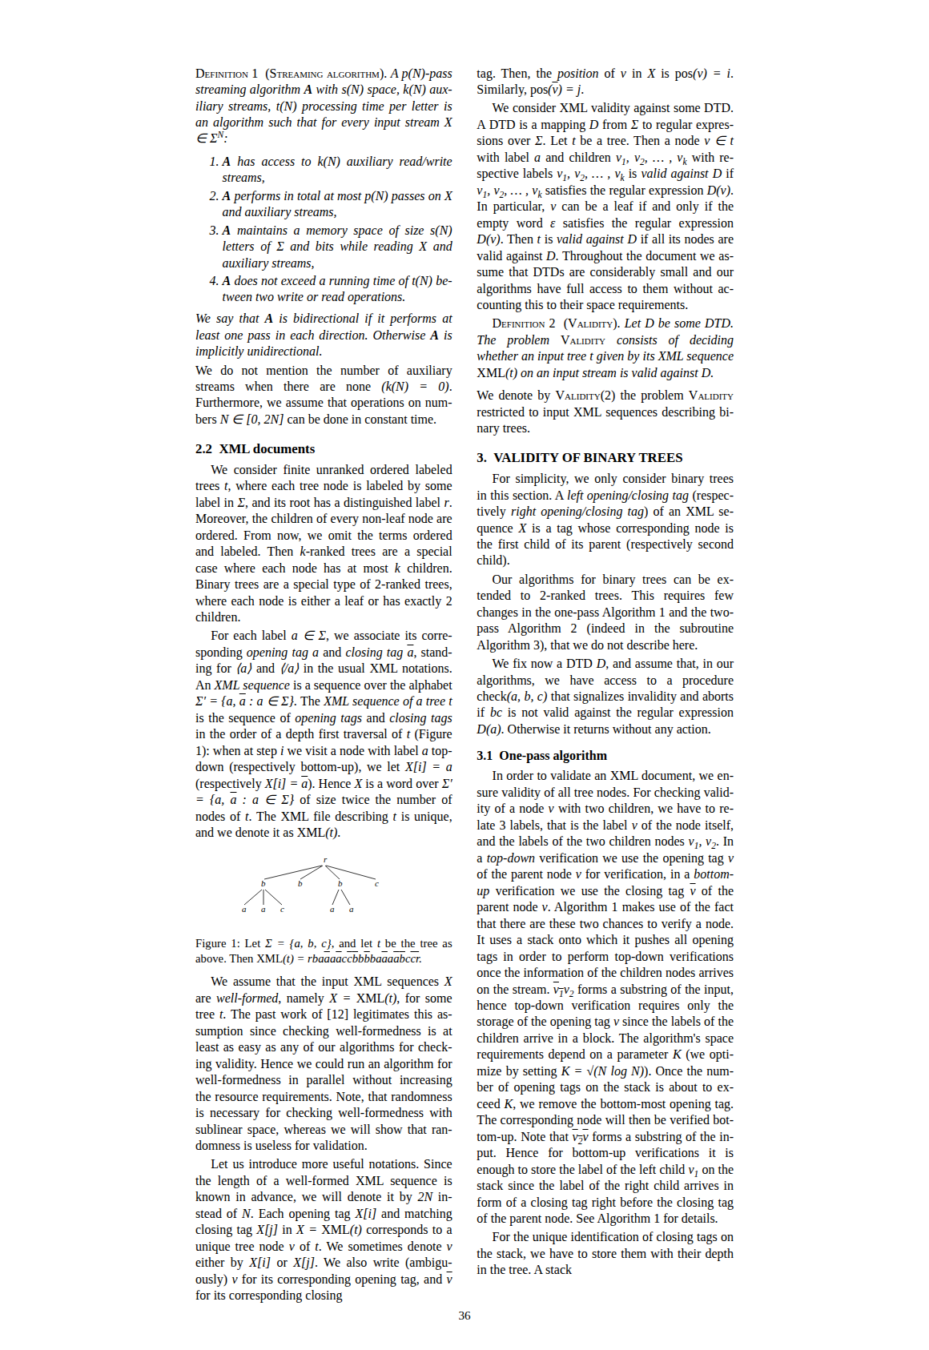Definition 1 (Streaming algorithm). A p(N)-pass streaming algorithm A with s(N) space, k(N) auxiliary streams, t(N) processing time per letter is an algorithm such that for every input stream X ∈ ΣN:
A has access to k(N) auxiliary read/write streams,
A performs in total at most p(N) passes on X and auxiliary streams,
A maintains a memory space of size s(N) letters of Σ and bits while reading X and auxiliary streams,
A does not exceed a running time of t(N) between two write or read operations.
We say that A is bidirectional if it performs at least one pass in each direction. Otherwise A is implicitly unidirectional.
We do not mention the number of auxiliary streams when there are none (k(N) = 0). Furthermore, we assume that operations on numbers N ∈ [0, 2N] can be done in constant time.
2.2 XML documents
We consider finite unranked ordered labeled trees t, where each tree node is labeled by some label in Σ, and its root has a distinguished label r. Moreover, the children of every non-leaf node are ordered. From now, we omit the terms ordered and labeled. Then k-ranked trees are a special case where each node has at most k children. Binary trees are a special type of 2-ranked trees, where each node is either a leaf or has exactly 2 children.
For each label a ∈ Σ, we associate its corresponding opening tag a and closing tag a, standing for ⟨a⟩ and ⟨/a⟩ in the usual XML notations. An XML sequence is a sequence over the alphabet Σ′ = {a, a : a ∈ Σ}. The XML sequence of a tree t is the sequence of opening tags and closing tags in the order of a depth first traversal of t (Figure 1): when at step i we visit a node with label a top-down (respectively bottom-up), we let X[i] = a (respectively X[i] = a). Hence X is a word over Σ′ = {a, a : a ∈ Σ} of size twice the number of nodes of t. The XML file describing t is unique, and we denote it as XML(t).
r b b b c a a c a a
Figure 1: Let Σ = {a, b, c}, and let t be the tree as above. Then XML(t) = rbaaaaccbbbbaaaabccr.
We assume that the input XML sequences X are well-formed, namely X = XML(t), for some tree t. The past work of [12] legitimates this assumption since checking well-formedness is at least as easy as any of our algorithms for checking validity. Hence we could run an algorithm for well-formedness in parallel without increasing the resource requirements. Note, that randomness is necessary for checking well-formedness with sublinear space, whereas we will show that randomness is useless for validation.
Let us introduce more useful notations. Since the length of a well-formed XML sequence is known in advance, we will denote it by 2N instead of N. Each opening tag X[i] and matching closing tag X[j] in X = XML(t) corresponds to a unique tree node v of t. We sometimes denote v either by X[i] or X[j]. We also write (ambiguously) v for its corresponding opening tag, and v for its corresponding closing
tag. Then, the position of v in X is pos(v) = i. Similarly, pos(v) = j.
We consider XML validity against some DTD. A DTD is a mapping D from Σ to regular expressions over Σ. Let t be a tree. Then a node v ∈ t with label a and children v1, v2, … , vk with respective labels v1, v2, … , vk is valid against D if v1, v2, … , vk satisfies the regular expression D(v). In particular, v can be a leaf if and only if the empty word ε satisfies the regular expression D(v). Then t is valid against D if all its nodes are valid against D. Throughout the document we assume that DTDs are considerably small and our algorithms have full access to them without accounting this to their space requirements.
Definition 2 (Validity). Let D be some DTD. The problem Validity consists of deciding whether an input tree t given by its XML sequence XML(t) on an input stream is valid against D.
We denote by Validity(2) the problem Validity restricted to input XML sequences describing binary trees.
3. VALIDITY OF BINARY TREES
For simplicity, we only consider binary trees in this section. A left opening/closing tag (respectively right opening/closing tag) of an XML sequence X is a tag whose corresponding node is the first child of its parent (respectively second child).
Our algorithms for binary trees can be extended to 2-ranked trees. This requires few changes in the one-pass Algorithm 1 and the two-pass Algorithm 2 (indeed in the subroutine Algorithm 3), that we do not describe here.
We fix now a DTD D, and assume that, in our algorithms, we have access to a procedure check(a, b, c) that signalizes invalidity and aborts if bc is not valid against the regular expression D(a). Otherwise it returns without any action.
3.1 One-pass algorithm
In order to validate an XML document, we ensure validity of all tree nodes. For checking validity of a node v with two children, we have to relate 3 labels, that is the label v of the node itself, and the labels of the two children nodes v1, v2. In a top-down verification we use the opening tag v of the parent node v for verification, in a bottom-up verification we use the closing tag v of the parent node v. Algorithm 1 makes use of the fact that there are these two chances to verify a node. It uses a stack onto which it pushes all opening tags in order to perform top-down verifications once the information of the children nodes arrives on the stream. v1 v2 forms a substring of the input, hence top-down verification requires only the storage of the opening tag v since the labels of the children arrive in a block. The algorithm's space requirements depend on a parameter K (we optimize by setting K = √(N log N)). Once the number of opening tags on the stack is about to exceed K, we remove the bottom-most opening tag. The corresponding node will then be verified bottom-up. Note that v2 v forms a substring of the input. Hence for bottom-up verifications it is enough to store the label of the left child v1 on the stack since the label of the right child arrives in form of a closing tag right before the closing tag of the parent node. See Algorithm 1 for details.
For the unique identification of closing tags on the stack, we have to store them with their depth in the tree. A stack
36